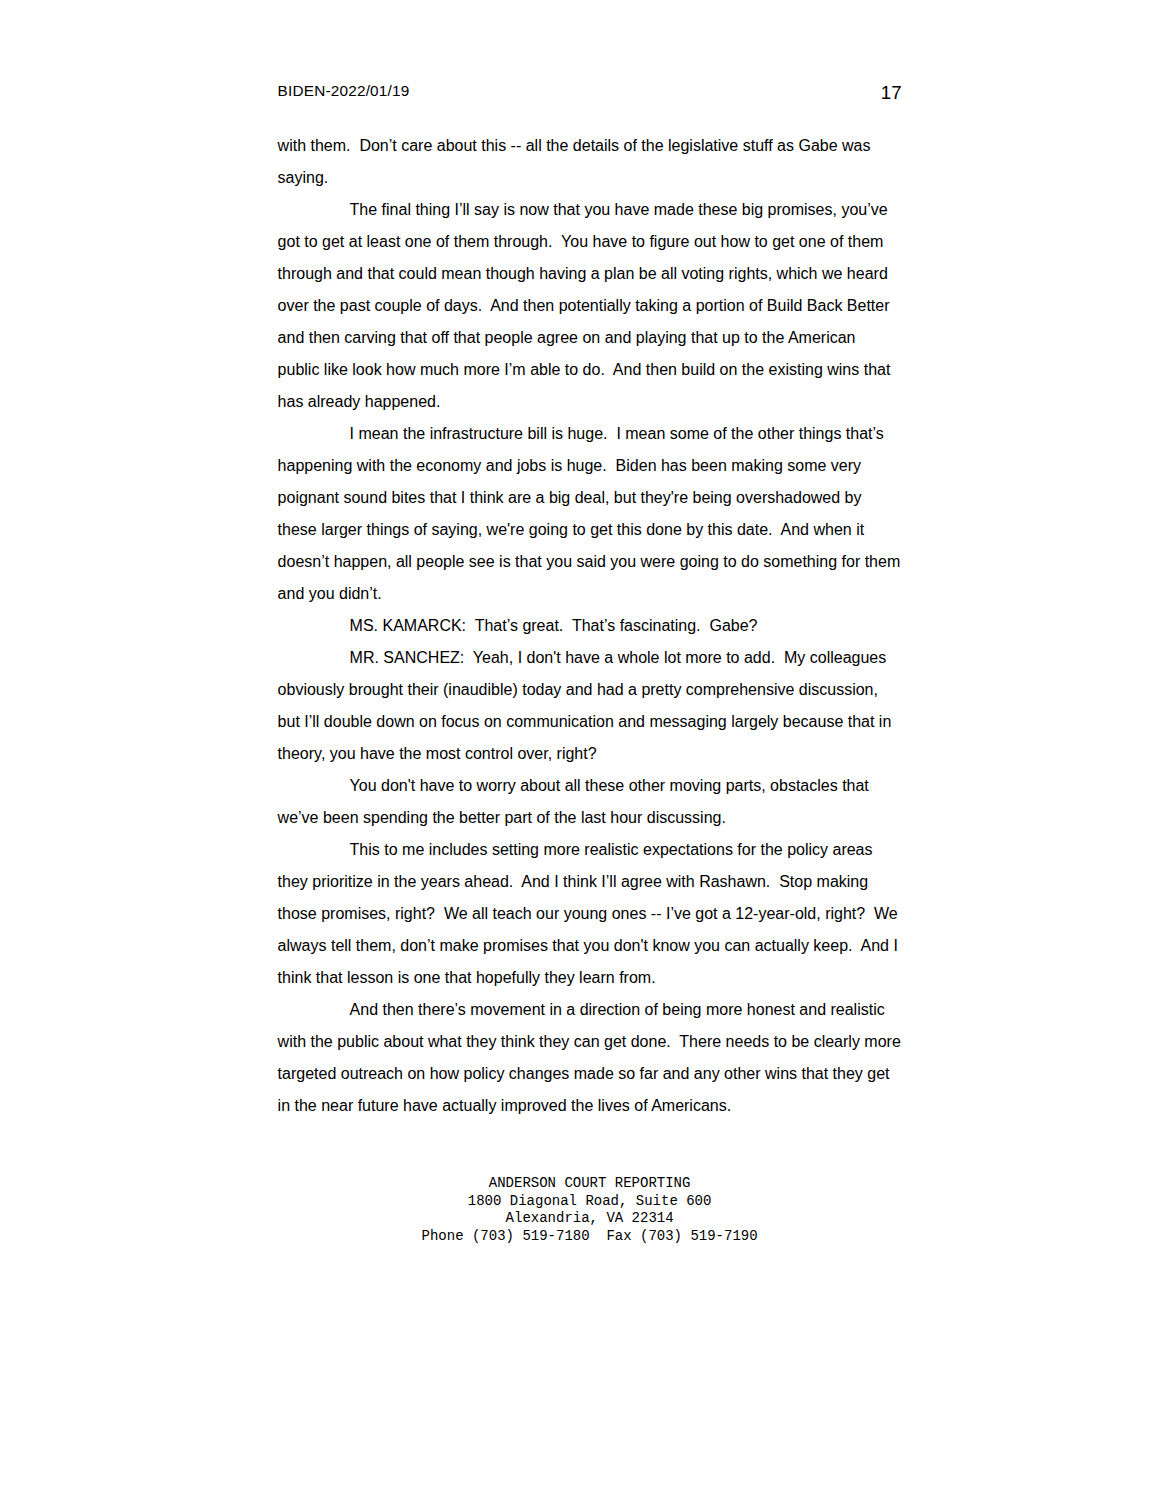BIDEN-2022/01/19
17
with them. Don’t care about this -- all the details of the legislative stuff as Gabe was saying.
The final thing I’ll say is now that you have made these big promises, you’ve got to get at least one of them through. You have to figure out how to get one of them through and that could mean though having a plan be all voting rights, which we heard over the past couple of days. And then potentially taking a portion of Build Back Better and then carving that off that people agree on and playing that up to the American public like look how much more I’m able to do. And then build on the existing wins that has already happened.
I mean the infrastructure bill is huge. I mean some of the other things that’s happening with the economy and jobs is huge. Biden has been making some very poignant sound bites that I think are a big deal, but they're being overshadowed by these larger things of saying, we're going to get this done by this date. And when it doesn’t happen, all people see is that you said you were going to do something for them and you didn’t.
MS. KAMARCK: That’s great. That’s fascinating. Gabe?
MR. SANCHEZ: Yeah, I don't have a whole lot more to add. My colleagues obviously brought their (inaudible) today and had a pretty comprehensive discussion, but I’ll double down on focus on communication and messaging largely because that in theory, you have the most control over, right?
You don't have to worry about all these other moving parts, obstacles that we’ve been spending the better part of the last hour discussing.
This to me includes setting more realistic expectations for the policy areas they prioritize in the years ahead. And I think I’ll agree with Rashawn. Stop making those promises, right? We all teach our young ones -- I’ve got a 12-year-old, right? We always tell them, don’t make promises that you don't know you can actually keep. And I think that lesson is one that hopefully they learn from.
And then there’s movement in a direction of being more honest and realistic with the public about what they think they can get done. There needs to be clearly more targeted outreach on how policy changes made so far and any other wins that they get in the near future have actually improved the lives of Americans.
ANDERSON COURT REPORTING
1800 Diagonal Road, Suite 600
Alexandria, VA 22314
Phone (703) 519-7180 Fax (703) 519-7190